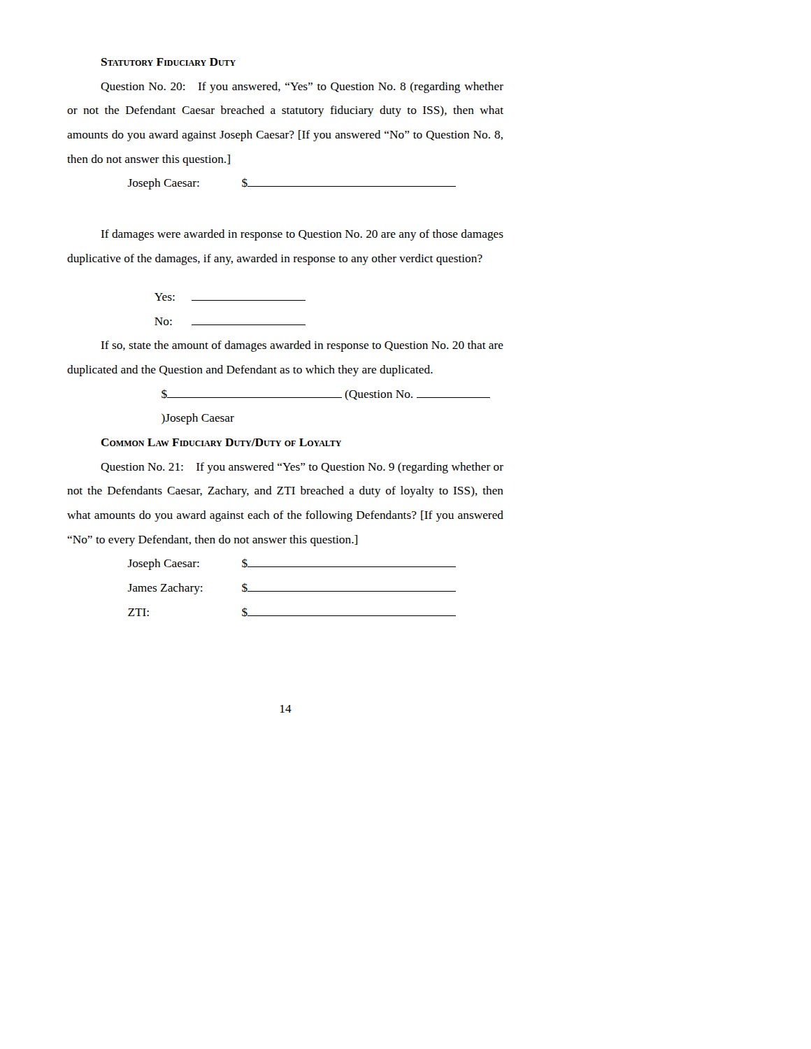Statutory Fiduciary Duty
Question No. 20: If you answered, “Yes” to Question No. 8 (regarding whether or not the Defendant Caesar breached a statutory fiduciary duty to ISS), then what amounts do you award against Joseph Caesar? [If you answered “No” to Question No. 8, then do not answer this question.]
Joseph Caesar: $
If damages were awarded in response to Question No. 20 are any of those damages duplicative of the damages, if any, awarded in response to any other verdict question?
Yes:
No:
If so, state the amount of damages awarded in response to Question No. 20 that are duplicated and the Question and Defendant as to which they are duplicated.
$ (Question No. )Joseph Caesar
Common Law Fiduciary Duty/Duty of Loyalty
Question No. 21: If you answered “Yes” to Question No. 9 (regarding whether or not the Defendants Caesar, Zachary, and ZTI breached a duty of loyalty to ISS), then what amounts do you award against each of the following Defendants? [If you answered “No” to every Defendant, then do not answer this question.]
Joseph Caesar: $
James Zachary: $
ZTI: $
14